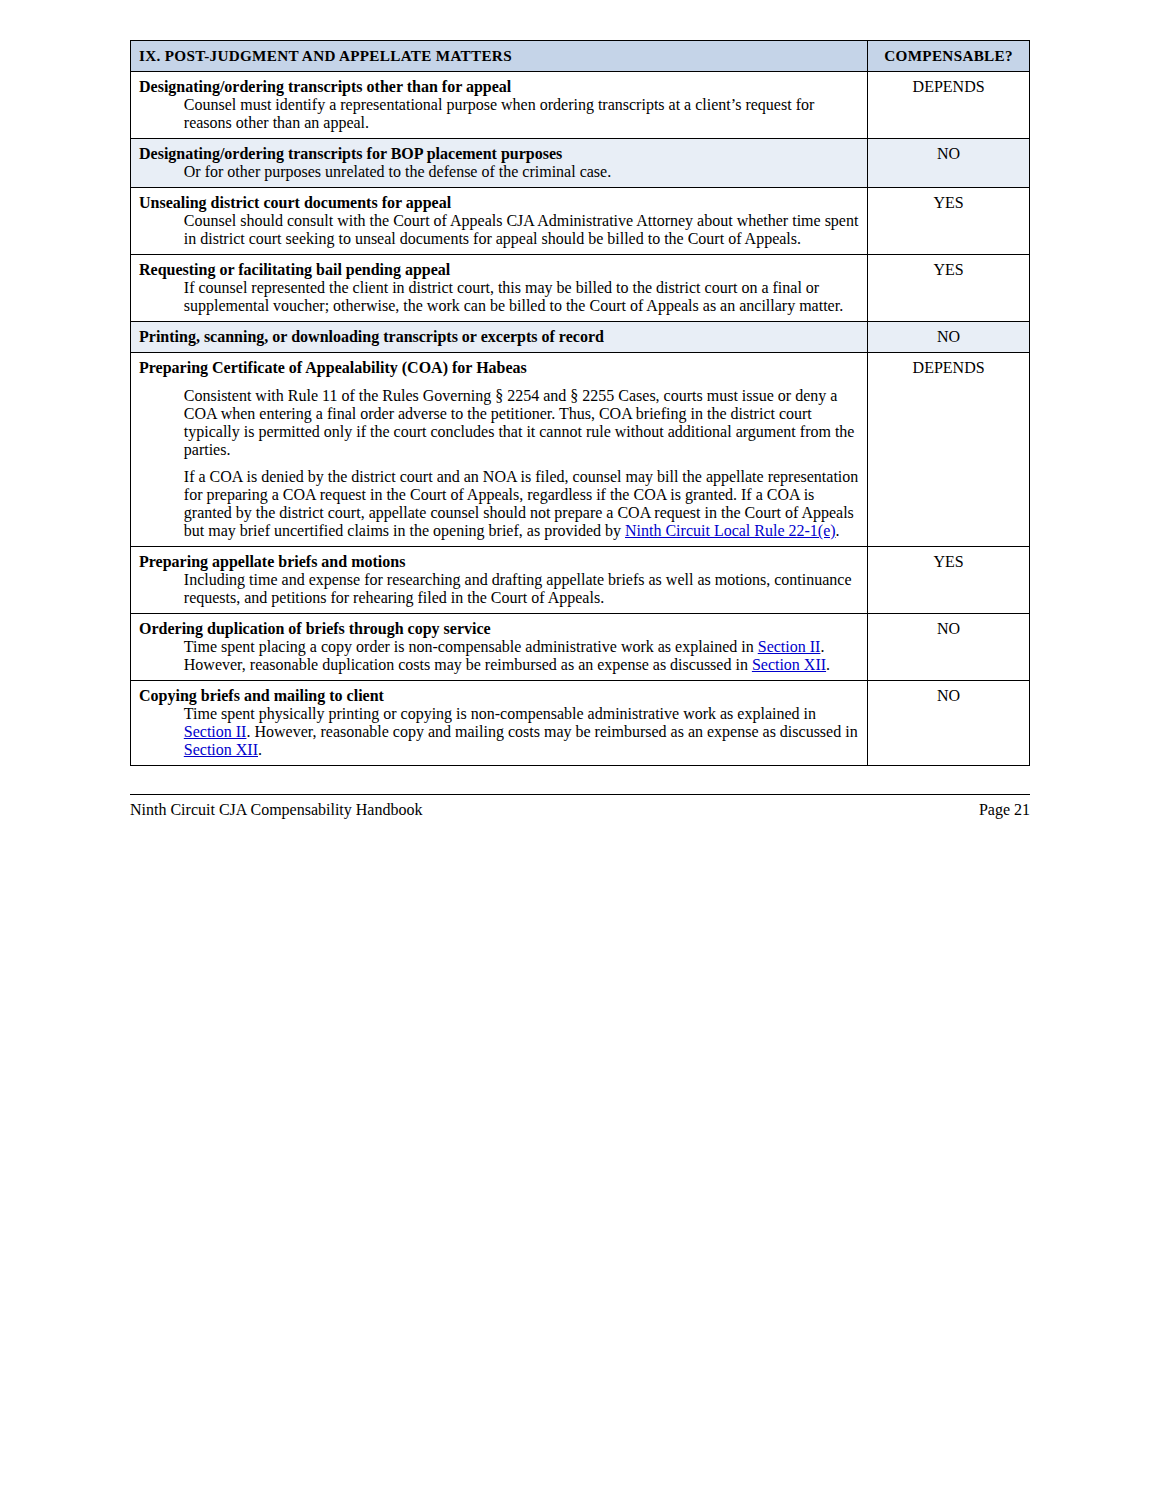| IX. POST-JUDGMENT AND APPELLATE MATTERS | COMPENSABLE? |
| --- | --- |
| Designating/ordering transcripts other than for appeal Counsel must identify a representational purpose when ordering transcripts at a client’s request for reasons other than an appeal. | DEPENDS |
| Designating/ordering transcripts for BOP placement purposes Or for other purposes unrelated to the defense of the criminal case. | NO |
| Unsealing district court documents for appeal Counsel should consult with the Court of Appeals CJA Administrative Attorney about whether time spent in district court seeking to unseal documents for appeal should be billed to the Court of Appeals. | YES |
| Requesting or facilitating bail pending appeal If counsel represented the client in district court, this may be billed to the district court on a final or supplemental voucher; otherwise, the work can be billed to the Court of Appeals as an ancillary matter. | YES |
| Printing, scanning, or downloading transcripts or excerpts of record | NO |
| Preparing Certificate of Appealability (COA) for Habeas Consistent with Rule 11 of the Rules Governing § 2254 and § 2255 Cases, courts must issue or deny a COA when entering a final order adverse to the petitioner. Thus, COA briefing in the district court typically is permitted only if the court concludes that it cannot rule without additional argument from the parties. If a COA is denied by the district court and an NOA is filed, counsel may bill the appellate representation for preparing a COA request in the Court of Appeals, regardless if the COA is granted. If a COA is granted by the district court, appellate counsel should not prepare a COA request in the Court of Appeals but may brief uncertified claims in the opening brief, as provided by Ninth Circuit Local Rule 22-1(e) . | DEPENDS |
| Preparing appellate briefs and motions Including time and expense for researching and drafting appellate briefs as well as motions, continuance requests, and petitions for rehearing filed in the Court of Appeals. | YES |
| Ordering duplication of briefs through copy service Time spent placing a copy order is non-compensable administrative work as explained in Section II . However, reasonable duplication costs may be reimbursed as an expense as discussed in Section XII . | NO |
| Copying briefs and mailing to client Time spent physically printing or copying is non-compensable administrative work as explained in Section II . However, reasonable copy and mailing costs may be reimbursed as an expense as discussed in Section XII . | NO |
Ninth Circuit CJA Compensability Handbook
Page 21